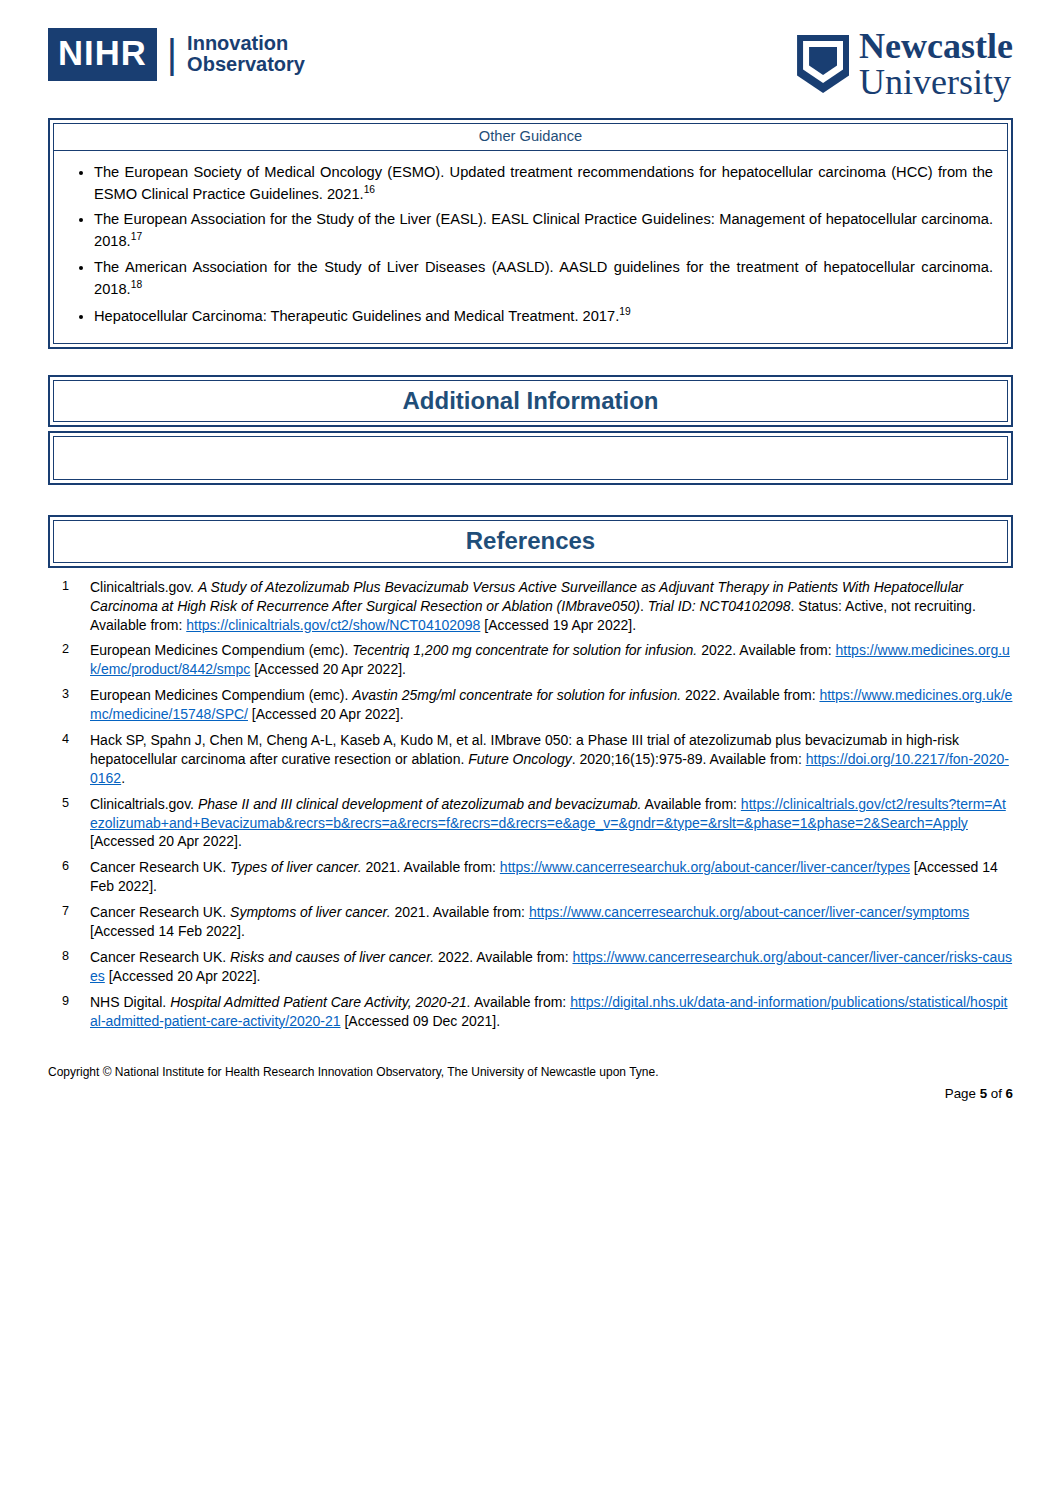NIHR | Innovation Observatory
Newcastle University
Other Guidance
The European Society of Medical Oncology (ESMO). Updated treatment recommendations for hepatocellular carcinoma (HCC) from the ESMO Clinical Practice Guidelines. 2021.16
The European Association for the Study of the Liver (EASL). EASL Clinical Practice Guidelines: Management of hepatocellular carcinoma. 2018.17
The American Association for the Study of Liver Diseases (AASLD). AASLD guidelines for the treatment of hepatocellular carcinoma. 2018.18
Hepatocellular Carcinoma: Therapeutic Guidelines and Medical Treatment. 2017.19
Additional Information
References
Clinicaltrials.gov. A Study of Atezolizumab Plus Bevacizumab Versus Active Surveillance as Adjuvant Therapy in Patients With Hepatocellular Carcinoma at High Risk of Recurrence After Surgical Resection or Ablation (IMbrave050). Trial ID: NCT04102098. Status: Active, not recruiting. Available from: https://clinicaltrials.gov/ct2/show/NCT04102098 [Accessed 19 Apr 2022].
European Medicines Compendium (emc). Tecentriq 1,200 mg concentrate for solution for infusion. 2022. Available from: https://www.medicines.org.uk/emc/product/8442/smpc [Accessed 20 Apr 2022].
European Medicines Compendium (emc). Avastin 25mg/ml concentrate for solution for infusion. 2022. Available from: https://www.medicines.org.uk/emc/medicine/15748/SPC/ [Accessed 20 Apr 2022].
Hack SP, Spahn J, Chen M, Cheng A-L, Kaseb A, Kudo M, et al. IMbrave 050: a Phase III trial of atezolizumab plus bevacizumab in high-risk hepatocellular carcinoma after curative resection or ablation. Future Oncology. 2020;16(15):975-89. Available from: https://doi.org/10.2217/fon-2020-0162.
Clinicaltrials.gov. Phase II and III clinical development of atezolizumab and bevacizumab. Available from: https://clinicaltrials.gov/ct2/results?term=Atezolizumab+and+Bevacizumab&recrs=b&recrs=a&recrs=f&recrs=d&recrs=e&age_v=&gndr=&type=&rslt=&phase=1&phase=2&Search=Apply [Accessed 20 Apr 2022].
Cancer Research UK. Types of liver cancer. 2021. Available from: https://www.cancerresearchuk.org/about-cancer/liver-cancer/types [Accessed 14 Feb 2022].
Cancer Research UK. Symptoms of liver cancer. 2021. Available from: https://www.cancerresearchuk.org/about-cancer/liver-cancer/symptoms [Accessed 14 Feb 2022].
Cancer Research UK. Risks and causes of liver cancer. 2022. Available from: https://www.cancerresearchuk.org/about-cancer/liver-cancer/risks-causes [Accessed 20 Apr 2022].
NHS Digital. Hospital Admitted Patient Care Activity, 2020-21. Available from: https://digital.nhs.uk/data-and-information/publications/statistical/hospital-admitted-patient-care-activity/2020-21 [Accessed 09 Dec 2021].
Copyright © National Institute for Health Research Innovation Observatory, The University of Newcastle upon Tyne.
Page 5 of 6